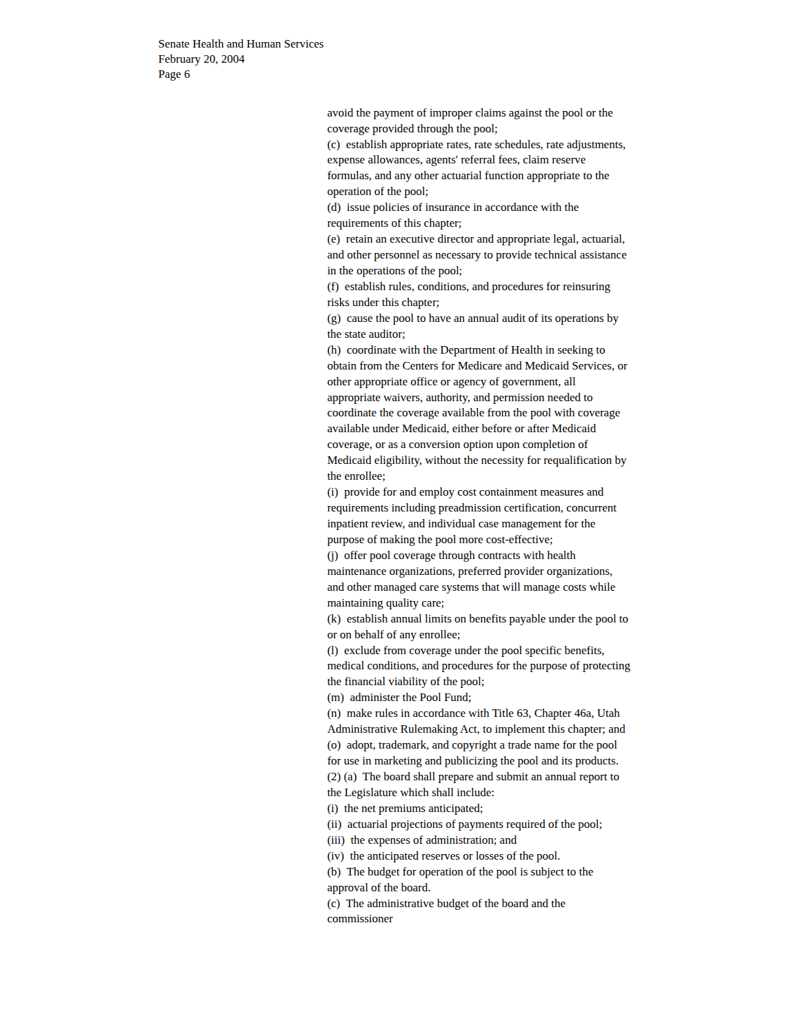Senate Health and Human Services
February 20, 2004
Page 6
avoid the payment of improper claims against the pool or the coverage provided through the pool;
(c) establish appropriate rates, rate schedules, rate adjustments, expense allowances, agents' referral fees, claim reserve formulas, and any other actuarial function appropriate to the operation of the pool;
(d) issue policies of insurance in accordance with the requirements of this chapter;
(e) retain an executive director and appropriate legal, actuarial, and other personnel as necessary to provide technical assistance in the operations of the pool;
(f) establish rules, conditions, and procedures for reinsuring risks under this chapter;
(g) cause the pool to have an annual audit of its operations by the state auditor;
(h) coordinate with the Department of Health in seeking to obtain from the Centers for Medicare and Medicaid Services, or other appropriate office or agency of government, all appropriate waivers, authority, and permission needed to coordinate the coverage available from the pool with coverage available under Medicaid, either before or after Medicaid coverage, or as a conversion option upon completion of Medicaid eligibility, without the necessity for requalification by the enrollee;
(i) provide for and employ cost containment measures and requirements including preadmission certification, concurrent inpatient review, and individual case management for the purpose of making the pool more cost-effective;
(j) offer pool coverage through contracts with health maintenance organizations, preferred provider organizations, and other managed care systems that will manage costs while maintaining quality care;
(k) establish annual limits on benefits payable under the pool to or on behalf of any enrollee;
(l) exclude from coverage under the pool specific benefits, medical conditions, and procedures for the purpose of protecting the financial viability of the pool;
(m) administer the Pool Fund;
(n) make rules in accordance with Title 63, Chapter 46a, Utah Administrative Rulemaking Act, to implement this chapter; and
(o) adopt, trademark, and copyright a trade name for the pool for use in marketing and publicizing the pool and its products.
(2) (a) The board shall prepare and submit an annual report to the Legislature which shall include:
(i) the net premiums anticipated;
(ii) actuarial projections of payments required of the pool;
(iii) the expenses of administration; and
(iv) the anticipated reserves or losses of the pool.
(b) The budget for operation of the pool is subject to the approval of the board.
(c) The administrative budget of the board and the commissioner